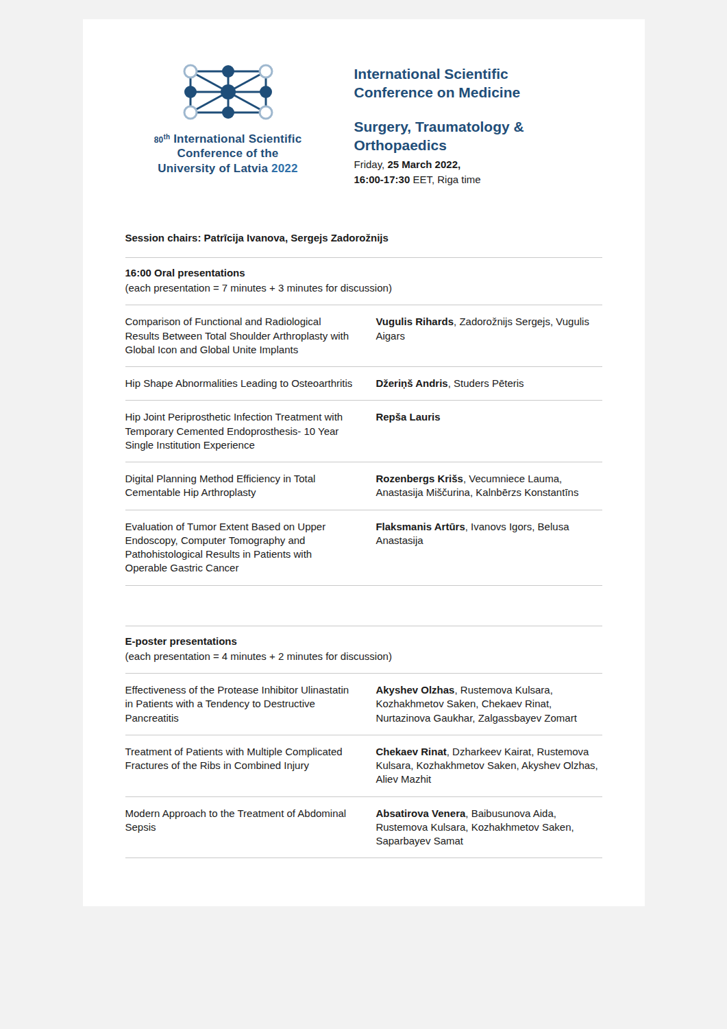80th International Scientific
Conference of the
University of Latvia 2022
International Scientific
Conference on Medicine
Surgery, Traumatology &
Orthopaedics
Friday, 25 March 2022,
16:00-17:30 EET, Riga time
Session chairs: Patrīcija Ivanova, Sergejs Zadorožnijs
16:00 Oral presentations
(each presentation = 7 minutes + 3 minutes for discussion)
| Comparison of Functional and Radiological Results Between Total Shoulder Arthroplasty with Global Icon and Global Unite Implants | Vugulis Rihards , Zadorožnijs Sergejs, Vugulis Aigars |
| Hip Shape Abnormalities Leading to Osteoarthritis | Džeriņš Andris , Studers Pēteris |
| Hip Joint Periprosthetic Infection Treatment with Temporary Cemented Endoprosthesis- 10 Year Single Institution Experience | Repša Lauris |
| Digital Planning Method Efficiency in Total Cementable Hip Arthroplasty | Rozenbergs Krišs , Vecumniece Lauma, Anastasija Miščurina, Kalnbērzs Konstantīns |
| Evaluation of Tumor Extent Based on Upper Endoscopy, Computer Tomography and Pathohistological Results in Patients with Operable Gastric Cancer | Flaksmanis Artūrs , Ivanovs Igors, Belusa Anastasija |
E-poster presentations
(each presentation = 4 minutes + 2 minutes for discussion)
| Effectiveness of the Protease Inhibitor Ulinastatin in Patients with a Tendency to Destructive Pancreatitis | Akyshev Olzhas , Rustemova Kulsara, Kozhakhmetov Saken, Chekaev Rinat, Nurtazinova Gaukhar, Zalgassbayev Zomart |
| Treatment of Patients with Multiple Complicated Fractures of the Ribs in Combined Injury | Chekaev Rinat , Dzharkeev Kairat, Rustemova Kulsara, Kozhakhmetov Saken, Akyshev Olzhas, Aliev Mazhit |
| Modern Approach to the Treatment of Abdominal Sepsis | Absatirova Venera , Baibusunova Aida, Rustemova Kulsara, Kozhakhmetov Saken, Saparbayev Samat |